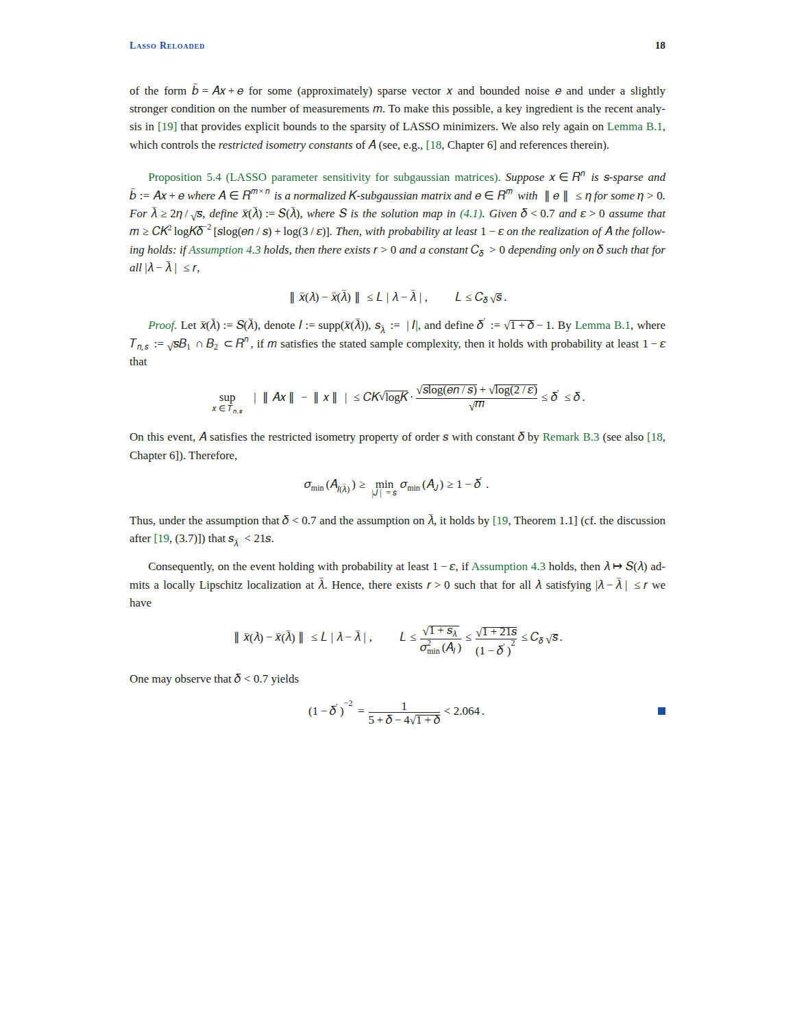Lasso Reloaded 18
of the form b¯=Ax+e for some (approximately) sparse vector x and bounded noise e and under a slightly stronger condition on the number of measurements m. To make this possible, a key ingredient is the recent analysis in [19] that provides explicit bounds to the sparsity of LASSO minimizers. We also rely again on Lemma B.1, which controls the restricted isometry constants of A (see, e.g., [18, Chapter 6] and references therein).
Proposition 5.4 (LASSO parameter sensitivity for subgaussian matrices). Suppose x∈Rn is s-sparse and b¯:=Ax+e where A∈Rm×n is a normalized K-subgaussian matrix and e∈Rm with ∥e∥≤η for some η>0. For λ¯≥2η/s, define x¯(λ¯):=S(λ¯), where S is the solution map in (4.1). Given δ<0.7 and ε>0 assume that m≥CK2logKδ−2[slog(en/s)+log(3/ε)]. Then, with probability at least 1−ε on the realization of A the following holds: if Assumption 4.3 holds, then there exists r>0 and a constant Cδ>0 depending only on δ such that for all |λ−λ¯|≤r,
∥x¯(λ)−x¯(λ¯)∥ ≤L|λ−λ¯| , L≤Cδs.
Proof. Let x¯(λ¯):=S(λ¯), denote I:=supp(x¯(λ¯)), sλ¯:=|I|, and define δ′:=1+δ−1. By Lemma B.1, where Tn,s:=sB1∩B2⊂Rn, if m satisfies the stated sample complexity, then it holds with probability at least 1−ε that
sup x∈Tn,s |∥Ax∥−∥x∥| ≤ CKlogK · slog(en/s)+log(2/ε) m ≤δ′≤δ.
On this event, A satisfies the restricted isometry property of order s with constant δ by Remark B.3 (see also [18, Chapter 6]). Therefore,
σmin(AI(λ¯)) ≥ min |J|=s σmin(AJ) ≥1−δ′.
Thus, under the assumption that δ<0.7 and the assumption on λ¯, it holds by [19, Theorem 1.1] (cf. the discussion after [19, (3.7)]) that sλ¯<21s.
Consequently, on the event holding with probability at least 1−ε, if Assumption 4.3 holds, then λ↦S(λ) admits a locally Lipschitz localization at λ¯. Hence, there exists r>0 such that for all λ satisfying |λ−λ¯|≤r we have
∥x¯(λ)−x¯(λ¯)∥ ≤L|λ−λ¯|, L≤ 1+sλ σmin2(AI) ≤ 1+21s (1−δ′)2 ≤Cδs.
One may observe that δ<0.7 yields
(1−δ′)−2 = 1 5+δ−41+δ <2.064.